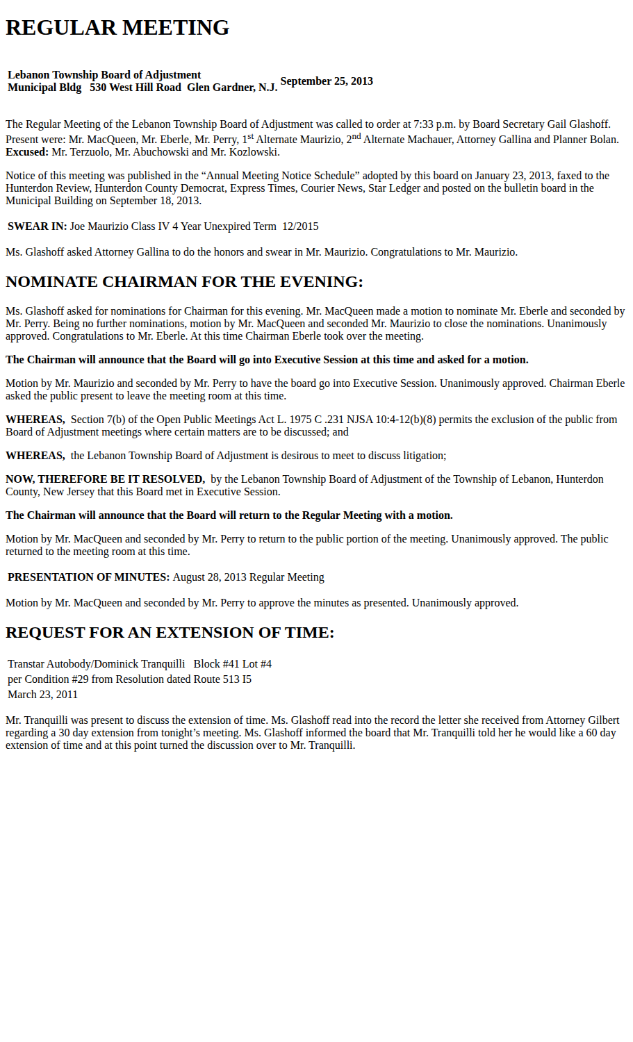REGULAR MEETING
| Lebanon Township Board of Adjustment Municipal Bldg 530 West Hill Road Glen Gardner, N.J. | September 25, 2013 |
The Regular Meeting of the Lebanon Township Board of Adjustment was called to order at 7:33 p.m. by Board Secretary Gail Glashoff. Present were: Mr. MacQueen, Mr. Eberle, Mr. Perry, 1st Alternate Maurizio, 2nd Alternate Machauer, Attorney Gallina and Planner Bolan. Excused: Mr. Terzuolo, Mr. Abuchowski and Mr. Kozlowski.
Notice of this meeting was published in the “Annual Meeting Notice Schedule” adopted by this board on January 23, 2013, faxed to the Hunterdon Review, Hunterdon County Democrat, Express Times, Courier News, Star Ledger and posted on the bulletin board in the Municipal Building on September 18, 2013.
| SWEAR IN: | Joe Maurizio | Class IV | 4 Year Unexpired Term 12/2015 |
Ms. Glashoff asked Attorney Gallina to do the honors and swear in Mr. Maurizio. Congratulations to Mr. Maurizio.
NOMINATE CHAIRMAN FOR THE EVENING:
Ms. Glashoff asked for nominations for Chairman for this evening. Mr. MacQueen made a motion to nominate Mr. Eberle and seconded by Mr. Perry. Being no further nominations, motion by Mr. MacQueen and seconded Mr. Maurizio to close the nominations. Unanimously approved. Congratulations to Mr. Eberle. At this time Chairman Eberle took over the meeting.
The Chairman will announce that the Board will go into Executive Session at this time and asked for a motion.
Motion by Mr. Maurizio and seconded by Mr. Perry to have the board go into Executive Session. Unanimously approved. Chairman Eberle asked the public present to leave the meeting room at this time.
WHEREAS, Section 7(b) of the Open Public Meetings Act L. 1975 C .231 NJSA 10:4-12(b)(8) permits the exclusion of the public from Board of Adjustment meetings where certain matters are to be discussed; and
WHEREAS, the Lebanon Township Board of Adjustment is desirous to meet to discuss litigation;
NOW, THEREFORE BE IT RESOLVED, by the Lebanon Township Board of Adjustment of the Township of Lebanon, Hunterdon County, New Jersey that this Board met in Executive Session.
The Chairman will announce that the Board will return to the Regular Meeting with a motion.
Motion by Mr. MacQueen and seconded by Mr. Perry to return to the public portion of the meeting. Unanimously approved. The public returned to the meeting room at this time.
| PRESENTATION OF MINUTES: | August 28, 2013 | Regular Meeting |
Motion by Mr. MacQueen and seconded by Mr. Perry to approve the minutes as presented. Unanimously approved.
REQUEST FOR AN EXTENSION OF TIME:
| Transtar Autobody/Dominick Tranquilli | Block #41 | Lot #4 |
| per Condition #29 from Resolution dated | Route 513 | I5 |
| March 23, 2011 | | |
Mr. Tranquilli was present to discuss the extension of time. Ms. Glashoff read into the record the letter she received from Attorney Gilbert regarding a 30 day extension from tonight’s meeting. Ms. Glashoff informed the board that Mr. Tranquilli told her he would like a 60 day extension of time and at this point turned the discussion over to Mr. Tranquilli.